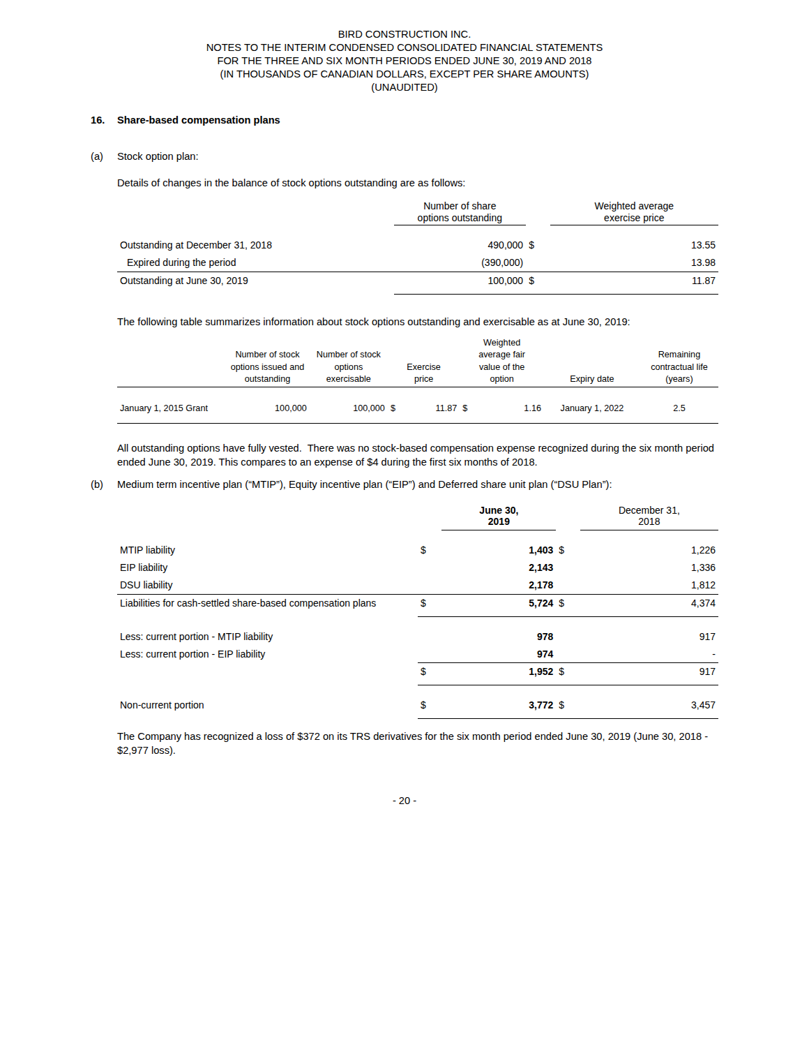BIRD CONSTRUCTION INC.
NOTES TO THE INTERIM CONDENSED CONSOLIDATED FINANCIAL STATEMENTS
FOR THE THREE AND SIX MONTH PERIODS ENDED JUNE 30, 2019 AND 2018
(IN THOUSANDS OF CANADIAN DOLLARS, EXCEPT PER SHARE AMOUNTS)
(UNAUDITED)
16.
Share-based compensation plans
(a)
Stock option plan:
Details of changes in the balance of stock options outstanding are as follows:
| | Number of share options outstanding | | Weighted average exercise price |
| --- | --- | --- | --- |
| Outstanding at December 31, 2018 | 490,000 | $ | 13.55 |
| Expired during the period | (390,000) | | 13.98 |
| Outstanding at June 30, 2019 | 100,000 | $ | 11.87 |
The following table summarizes information about stock options outstanding and exercisable as at June 30, 2019:
| | | | | Weighted | | |
| --- | --- | --- | --- | --- | --- | --- |
| | Number of stock | Number of stock | | average fair | | Remaining |
| | options issued and | options | Exercise | value of the | | contractual life |
| | outstanding | exercisable | price | option | Expiry date | (years) |
| January 1, 2015 Grant | 100,000 | 100,000 | $ | 11.87 | $ | 1.16 | January 1, 2022 | 2.5 |
All outstanding options have fully vested. There was no stock-based compensation expense recognized during the six month period ended June 30, 2019. This compares to an expense of $4 during the first six months of 2018.
(b)
Medium term incentive plan (“MTIP”), Equity incentive plan (“EIP”) and Deferred share unit plan (“DSU Plan”):
| | | June 30, 2019 | | December 31, 2018 |
| --- | --- | --- | --- | --- |
| MTIP liability | $ | 1,403 | $ | 1,226 |
| EIP liability | | 2,143 | | 1,336 |
| DSU liability | | 2,178 | | 1,812 |
| Liabilities for cash-settled share-based compensation plans | $ | 5,724 | $ | 4,374 |
| Less: current portion - MTIP liability | | 978 | | 917 |
| Less: current portion - EIP liability | | 974 | | - |
| | $ | 1,952 | $ | 917 |
| Non-current portion | $ | 3,772 | $ | 3,457 |
The Company has recognized a loss of $372 on its TRS derivatives for the six month period ended June 30, 2019 (June 30, 2018 - $2,977 loss).
- 20 -